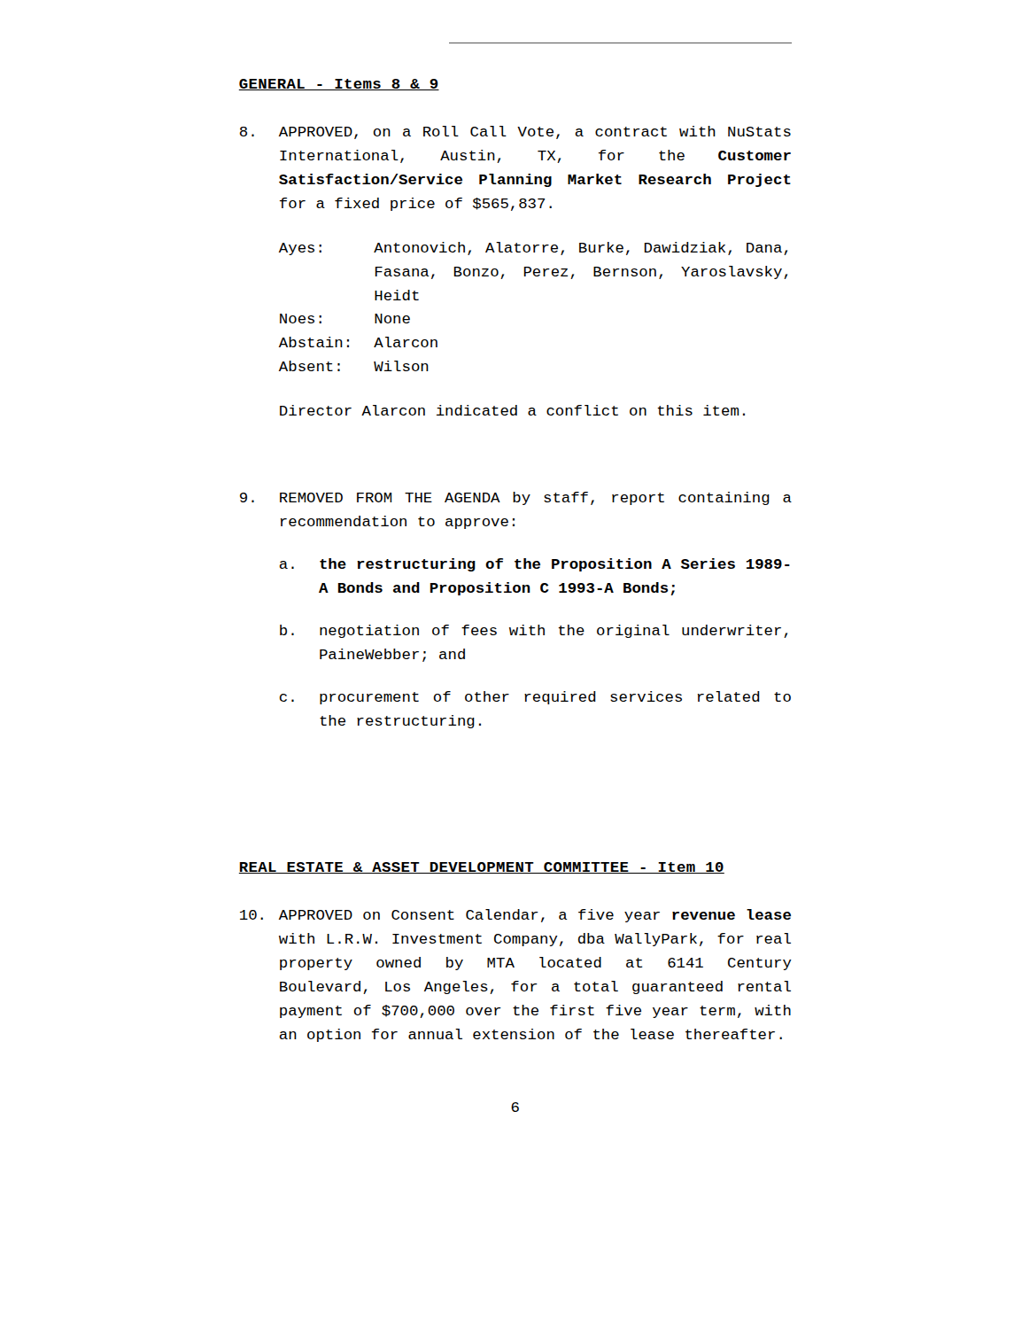GENERAL - Items 8 & 9
8.
APPROVED, on a Roll Call Vote, a contract with NuStats International, Austin, TX, for the Customer Satisfaction/Service Planning Market Research Project for a fixed price of $565,837.
| Ayes: | Antonovich, Alatorre, Burke, Dawidziak, Dana, Fasana, Bonzo, Perez, Bernson, Yaroslavsky, Heidt |
| Noes: | None |
| Abstain: | Alarcon |
| Absent: | Wilson |
Director Alarcon indicated a conflict on this item.
9.
REMOVED FROM THE AGENDA by staff, report containing a recommendation to approve:
a. the restructuring of the Proposition A Series 1989-A Bonds and Proposition C 1993-A Bonds;
b. negotiation of fees with the original underwriter, PaineWebber; and
c. procurement of other required services related to the restructuring.
REAL ESTATE & ASSET DEVELOPMENT COMMITTEE - Item 10
10.
APPROVED on Consent Calendar, a five year revenue lease with L.R.W. Investment Company, dba WallyPark, for real property owned by MTA located at 6141 Century Boulevard, Los Angeles, for a total guaranteed rental payment of $700,000 over the first five year term, with an option for annual extension of the lease thereafter.
6